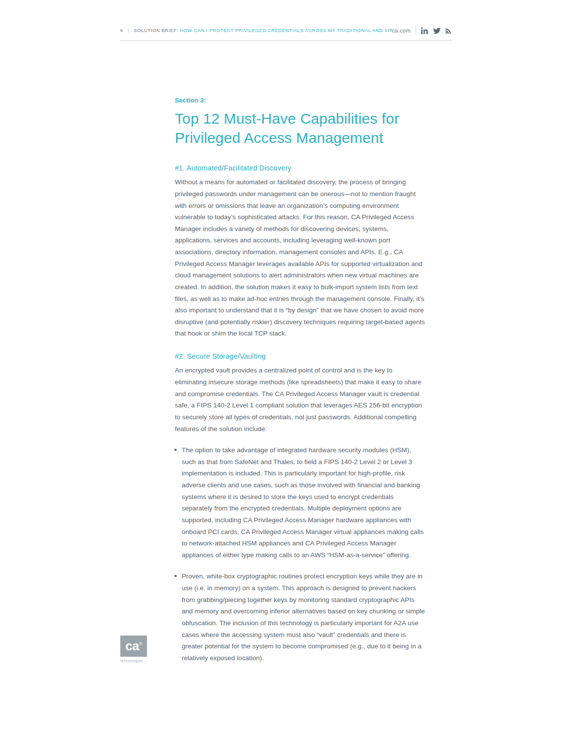6 | SOLUTION BRIEF: HOW CAN I PROTECT PRIVILEGED CREDENTIALS ACROSS MY TRADITIONAL AND VIRTUAL DATA CENTERS
ca.com
Section 3:
Top 12 Must-Have Capabilities for
Privileged Access Management
#1. Automated/Facilitated Discovery
Without a means for automated or facilitated discovery, the process of bringing privileged passwords under management can be onerous—not to mention fraught with errors or omissions that leave an organization’s computing environment vulnerable to today’s sophisticated attacks. For this reason, CA Privileged Access Manager includes a variety of methods for discovering devices, systems, applications, services and accounts, including leveraging well-known port associations, directory information, management consoles and APIs. E.g., CA Privileged Access Manager leverages available APIs for supported virtualization and cloud management solutions to alert administrators when new virtual machines are created. In addition, the solution makes it easy to bulk-import system lists from text files, as well as to make ad-hoc entries through the management console. Finally, it’s also important to understand that it is “by design” that we have chosen to avoid more disruptive (and potentially riskier) discovery techniques requiring target-based agents that hook or shim the local TCP stack.
#2. Secure Storage/Vaulting
An encrypted vault provides a centralized point of control and is the key to eliminating insecure storage methods (like spreadsheets) that make it easy to share and compromise credentials. The CA Privileged Access Manager vault is credential safe, a FIPS 140-2 Level 1 compliant solution that leverages AES 256-bit encryption to securely store all types of credentials, not just passwords. Additional compelling features of the solution include:
The option to take advantage of integrated hardware security modules (HSM), such as that from SafeNet and Thales, to field a FIPS 140-2 Level 2 or Level 3 implementation is included. This is particularly important for high-profile, risk adverse clients and use cases, such as those involved with financial and banking systems where it is desired to store the keys used to encrypt credentials separately from the encrypted credentials. Multiple deployment options are supported, including CA Privileged Access Manager hardware appliances with onboard PCI cards, CA Privileged Access Manager virtual appliances making calls to network-attached HSM appliances and CA Privileged Access Manager appliances of either type making calls to an AWS “HSM-as-a-service” offering.
Proven, white-box cryptographic routines protect encryption keys while they are in use (i.e. in memory) on a system. This approach is designed to prevent hackers from grabbing/piecing together keys by monitoring standard cryptographic APIs and memory and overcoming inferior alternatives based on key chunking or simple obfuscation. The inclusion of this technology is particularly important for A2A use cases where the accessing system must also “vault” credentials and there is greater potential for the system to become compromised (e.g., due to it being in a relatively exposed location).
ca®
technologies